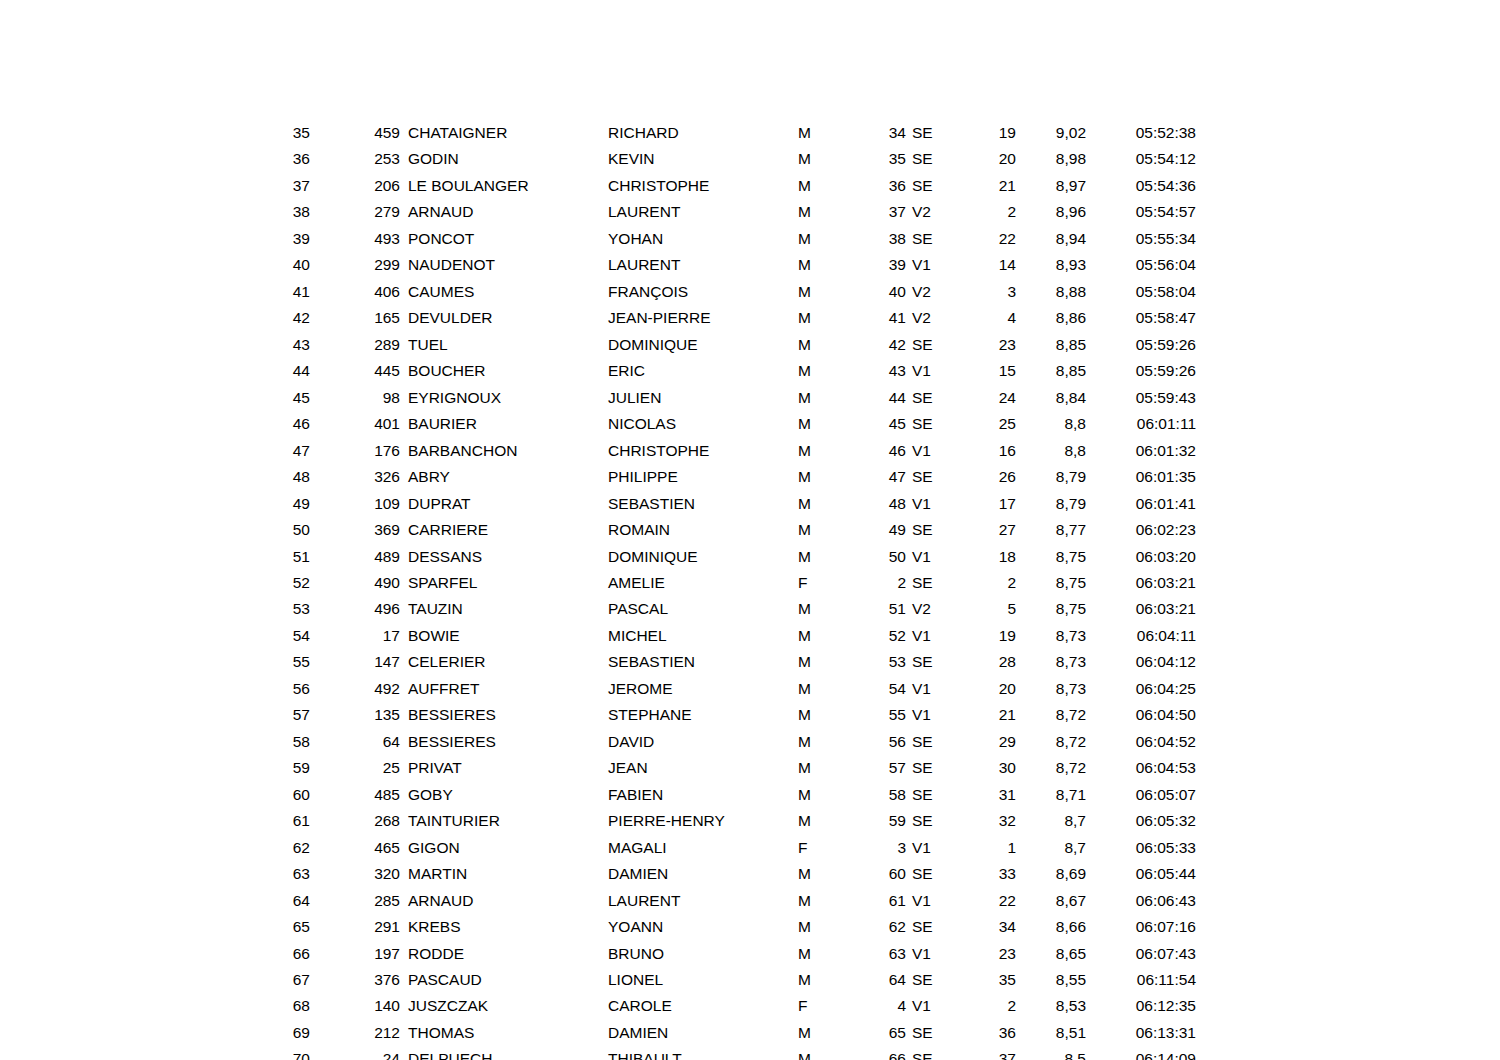| 35 | 459 | CHATAIGNER | RICHARD | M | 34 | SE | 19 | 9,02 | 05:52:38 |
| 36 | 253 | GODIN | KEVIN | M | 35 | SE | 20 | 8,98 | 05:54:12 |
| 37 | 206 | LE BOULANGER | CHRISTOPHE | M | 36 | SE | 21 | 8,97 | 05:54:36 |
| 38 | 279 | ARNAUD | LAURENT | M | 37 | V2 | 2 | 8,96 | 05:54:57 |
| 39 | 493 | PONCOT | YOHAN | M | 38 | SE | 22 | 8,94 | 05:55:34 |
| 40 | 299 | NAUDENOT | LAURENT | M | 39 | V1 | 14 | 8,93 | 05:56:04 |
| 41 | 406 | CAUMES | FRANÇOIS | M | 40 | V2 | 3 | 8,88 | 05:58:04 |
| 42 | 165 | DEVULDER | JEAN-PIERRE | M | 41 | V2 | 4 | 8,86 | 05:58:47 |
| 43 | 289 | TUEL | DOMINIQUE | M | 42 | SE | 23 | 8,85 | 05:59:26 |
| 44 | 445 | BOUCHER | ERIC | M | 43 | V1 | 15 | 8,85 | 05:59:26 |
| 45 | 98 | EYRIGNOUX | JULIEN | M | 44 | SE | 24 | 8,84 | 05:59:43 |
| 46 | 401 | BAURIER | NICOLAS | M | 45 | SE | 25 | 8,8 | 06:01:11 |
| 47 | 176 | BARBANCHON | CHRISTOPHE | M | 46 | V1 | 16 | 8,8 | 06:01:32 |
| 48 | 326 | ABRY | PHILIPPE | M | 47 | SE | 26 | 8,79 | 06:01:35 |
| 49 | 109 | DUPRAT | SEBASTIEN | M | 48 | V1 | 17 | 8,79 | 06:01:41 |
| 50 | 369 | CARRIERE | ROMAIN | M | 49 | SE | 27 | 8,77 | 06:02:23 |
| 51 | 489 | DESSANS | DOMINIQUE | M | 50 | V1 | 18 | 8,75 | 06:03:20 |
| 52 | 490 | SPARFEL | AMELIE | F | 2 | SE | 2 | 8,75 | 06:03:21 |
| 53 | 496 | TAUZIN | PASCAL | M | 51 | V2 | 5 | 8,75 | 06:03:21 |
| 54 | 17 | BOWIE | MICHEL | M | 52 | V1 | 19 | 8,73 | 06:04:11 |
| 55 | 147 | CELERIER | SEBASTIEN | M | 53 | SE | 28 | 8,73 | 06:04:12 |
| 56 | 492 | AUFFRET | JEROME | M | 54 | V1 | 20 | 8,73 | 06:04:25 |
| 57 | 135 | BESSIERES | STEPHANE | M | 55 | V1 | 21 | 8,72 | 06:04:50 |
| 58 | 64 | BESSIERES | DAVID | M | 56 | SE | 29 | 8,72 | 06:04:52 |
| 59 | 25 | PRIVAT | JEAN | M | 57 | SE | 30 | 8,72 | 06:04:53 |
| 60 | 485 | GOBY | FABIEN | M | 58 | SE | 31 | 8,71 | 06:05:07 |
| 61 | 268 | TAINTURIER | PIERRE-HENRY | M | 59 | SE | 32 | 8,7 | 06:05:32 |
| 62 | 465 | GIGON | MAGALI | F | 3 | V1 | 1 | 8,7 | 06:05:33 |
| 63 | 320 | MARTIN | DAMIEN | M | 60 | SE | 33 | 8,69 | 06:05:44 |
| 64 | 285 | ARNAUD | LAURENT | M | 61 | V1 | 22 | 8,67 | 06:06:43 |
| 65 | 291 | KREBS | YOANN | M | 62 | SE | 34 | 8,66 | 06:07:16 |
| 66 | 197 | RODDE | BRUNO | M | 63 | V1 | 23 | 8,65 | 06:07:43 |
| 67 | 376 | PASCAUD | LIONEL | M | 64 | SE | 35 | 8,55 | 06:11:54 |
| 68 | 140 | JUSZCZAK | CAROLE | F | 4 | V1 | 2 | 8,53 | 06:12:35 |
| 69 | 212 | THOMAS | DAMIEN | M | 65 | SE | 36 | 8,51 | 06:13:31 |
| 70 | 24 | DELPUECH | THIBAULT | M | 66 | SE | 37 | 8,5 | 06:14:09 |